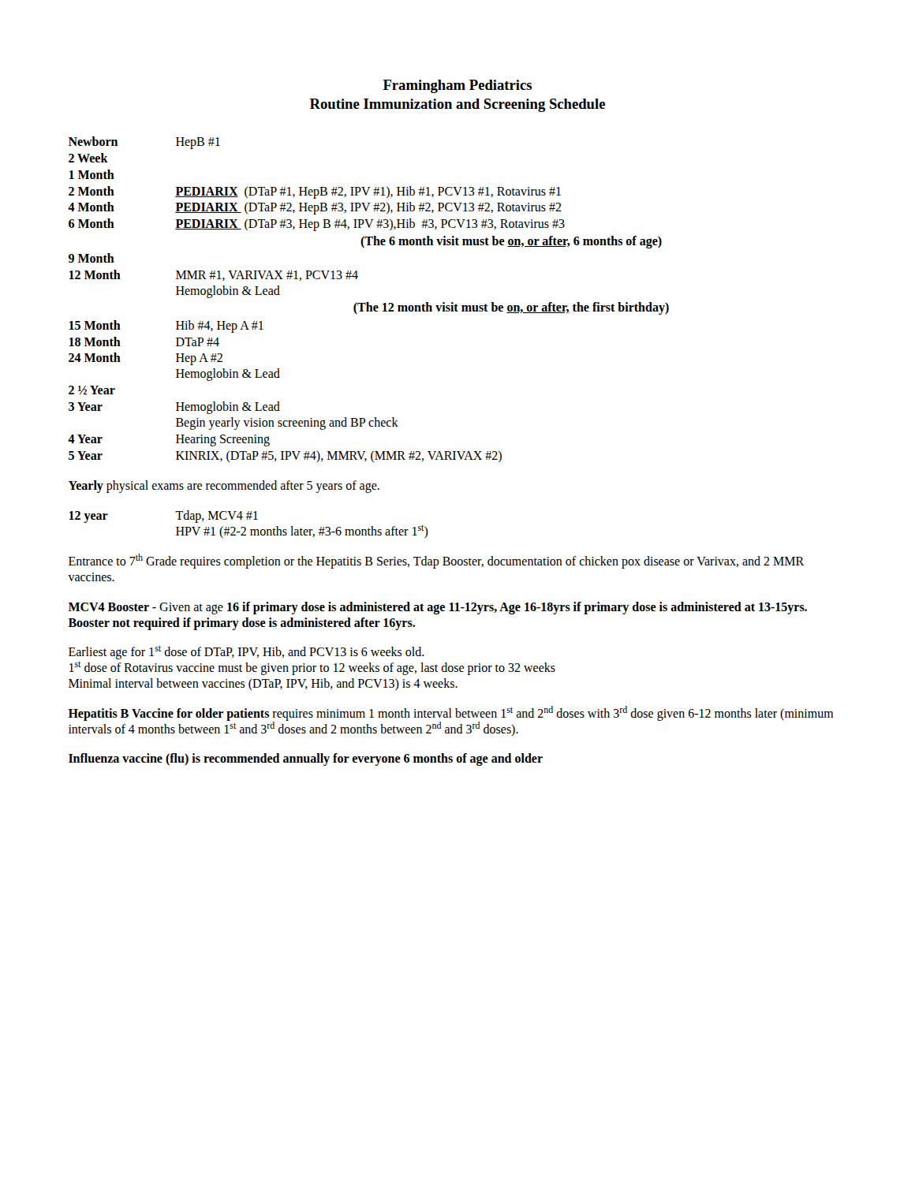Framingham PediatricsRoutine Immunization and Screening Schedule
| Newborn | HepB #1 |
| 2 Week | |
| 1 Month | |
| 2 Month | PEDIARIX (DTaP #1, HepB #2, IPV #1), Hib #1, PCV13 #1, Rotavirus #1 |
| 4 Month | PEDIARIX (DTaP #2, HepB #3, IPV #2), Hib #2, PCV13 #2, Rotavirus #2 |
| 6 Month | PEDIARIX (DTaP #3, Hep B #4, IPV #3),Hib #3, PCV13 #3, Rotavirus #3 (The 6 month visit must be on, or after, 6 months of age) |
| 9 Month | |
| 12 Month | MMR #1, VARIVAX #1, PCV13 #4 Hemoglobin & Lead (The 12 month visit must be on, or after, the first birthday) |
| 15 Month | Hib #4, Hep A #1 |
| 18 Month | DTaP #4 |
| 24 Month | Hep A #2 Hemoglobin & Lead |
| 2 ½ Year | |
| 3 Year | Hemoglobin & Lead Begin yearly vision screening and BP check |
| 4 Year | Hearing Screening |
| 5 Year | KINRIX, (DTaP #5, IPV #4), MMRV, (MMR #2, VARIVAX #2) |
Yearly physical exams are recommended after 5 years of age.
| 12 year | Tdap, MCV4 #1 HPV #1 (#2-2 months later, #3-6 months after 1 st ) |
Entrance to 7th Grade requires completion or the Hepatitis B Series, Tdap Booster, documentation of chicken pox disease or Varivax, and 2 MMR vaccines.
MCV4 Booster - Given at age 16 if primary dose is administered at age 11-12yrs, Age 16-18yrs if primary dose is administered at 13-15yrs. Booster not required if primary dose is administered after 16yrs.
Earliest age for 1st dose of DTaP, IPV, Hib, and PCV13 is 6 weeks old.
1st dose of Rotavirus vaccine must be given prior to 12 weeks of age, last dose prior to 32 weeks
Minimal interval between vaccines (DTaP, IPV, Hib, and PCV13) is 4 weeks.
Hepatitis B Vaccine for older patients requires minimum 1 month interval between 1st and 2nd doses with 3rd dose given 6-12 months later (minimum intervals of 4 months between 1st and 3rd doses and 2 months between 2nd and 3rd doses).
Influenza vaccine (flu) is recommended annually for everyone 6 months of age and older